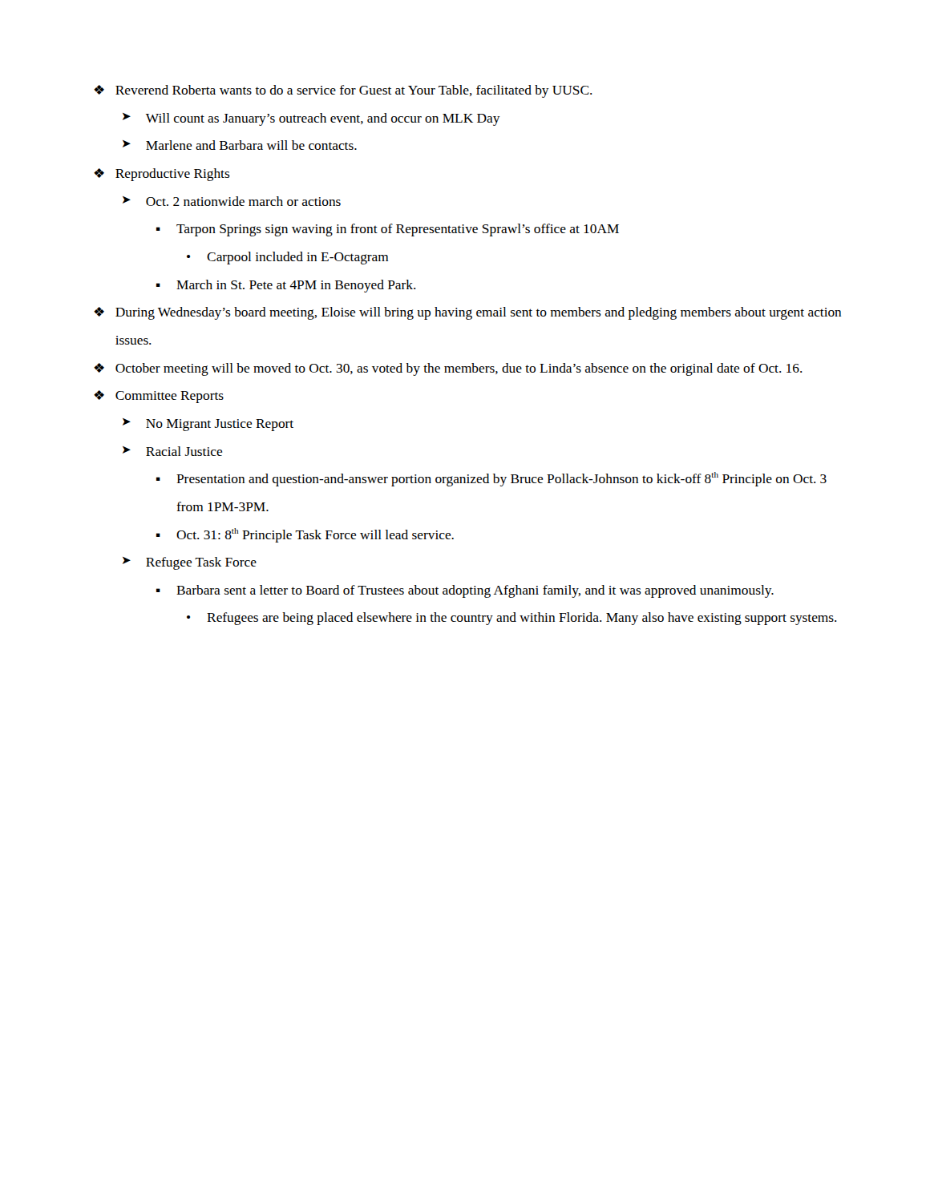Reverend Roberta wants to do a service for Guest at Your Table, facilitated by UUSC.
Will count as January’s outreach event, and occur on MLK Day
Marlene and Barbara will be contacts.
Reproductive Rights
Oct. 2 nationwide march or actions
Tarpon Springs sign waving in front of Representative Sprawl’s office at 10AM
Carpool included in E-Octagram
March in St. Pete at 4PM in Benoyed Park.
During Wednesday’s board meeting, Eloise will bring up having email sent to members and pledging members about urgent action issues.
October meeting will be moved to Oct. 30, as voted by the members, due to Linda’s absence on the original date of Oct. 16.
Committee Reports
No Migrant Justice Report
Racial Justice
Presentation and question-and-answer portion organized by Bruce Pollack-Johnson to kick-off 8th Principle on Oct. 3 from 1PM-3PM.
Oct. 31: 8th Principle Task Force will lead service.
Refugee Task Force
Barbara sent a letter to Board of Trustees about adopting Afghani family, and it was approved unanimously.
Refugees are being placed elsewhere in the country and within Florida. Many also have existing support systems.